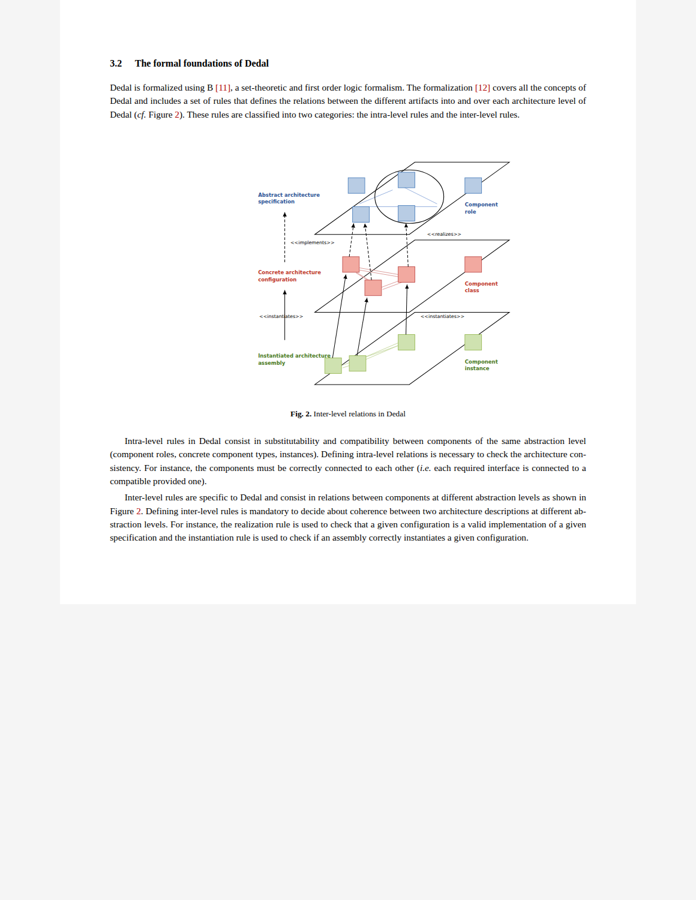3.2 The formal foundations of Dedal
Dedal is formalized using B [11], a set-theoretic and first order logic formalism. The formalization [12] covers all the concepts of Dedal and includes a set of rules that defines the relations between the different artifacts into and over each architecture level of Dedal (cf. Figure 2). These rules are classified into two categories: the intra-level rules and the inter-level rules.
Component role Abstract architecture specification Component class Concrete architecture configuration Component instance Instantiated architecture assembly <<implements>> <<instantiates>> <<realizes>> <<instantiates>>
Fig. 2. Inter-level relations in Dedal
Intra-level rules in Dedal consist in substitutability and compatibility between components of the same abstraction level (component roles, concrete component types, instances). Defining intra-level relations is necessary to check the architecture consistency. For instance, the components must be correctly connected to each other (i.e. each required interface is connected to a compatible provided one).
Inter-level rules are specific to Dedal and consist in relations between components at different abstraction levels as shown in Figure 2. Defining inter-level rules is mandatory to decide about coherence between two architecture descriptions at different abstraction levels. For instance, the realization rule is used to check that a given configuration is a valid implementation of a given specification and the instantiation rule is used to check if an assembly correctly instantiates a given configuration.